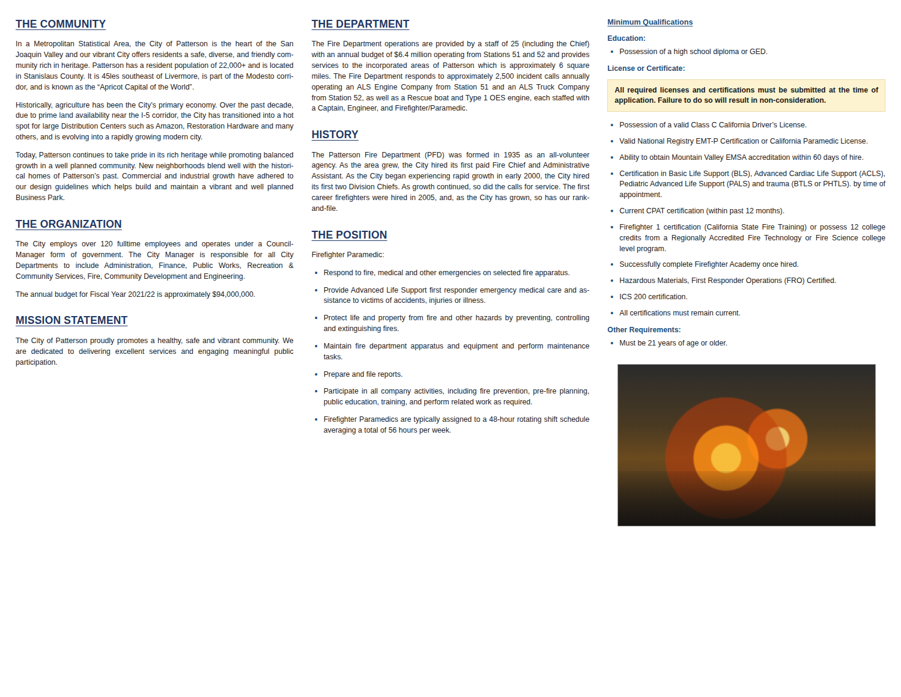THE COMMUNITY
In a Metropolitan Statistical Area, the City of Patterson is the heart of the San Joaquin Valley and our vibrant City offers residents a safe, diverse, and friendly community rich in heritage. Patterson has a resident population of 22,000+ and is located in Stanislaus County. It is 45les southeast of Livermore, is part of the Modesto corridor, and is known as the “Apricot Capital of the World”.
Historically, agriculture has been the City’s primary economy. Over the past decade, due to prime land availability near the I-5 corridor, the City has transitioned into a hot spot for large Distribution Centers such as Amazon, Restoration Hardware and many others, and is evolving into a rapidly growing modern city.
Today, Patterson continues to take pride in its rich heritage while promoting balanced growth in a well planned community. New neighborhoods blend well with the historical homes of Patterson’s past. Commercial and industrial growth have adhered to our design guidelines which helps build and maintain a vibrant and well planned Business Park.
THE ORGANIZATION
The City employs over 120 fulltime employees and operates under a Council-Manager form of government. The City Manager is responsible for all City Departments to include Administration, Finance, Public Works, Recreation & Community Services, Fire, Community Development and Engineering.
The annual budget for Fiscal Year 2021/22 is approximately $94,000,000.
MISSION STATEMENT
The City of Patterson proudly promotes a healthy, safe and vibrant community. We are dedicated to delivering excellent services and engaging meaningful public participation.
THE DEPARTMENT
The Fire Department operations are provided by a staff of 25 (including the Chief) with an annual budget of $6.4 million operating from Stations 51 and 52 and provides services to the incorporated areas of Patterson which is approximately 6 square miles. The Fire Department responds to approximately 2,500 incident calls annually operating an ALS Engine Company from Station 51 and an ALS Truck Company from Station 52, as well as a Rescue boat and Type 1 OES engine, each staffed with a Captain, Engineer, and Firefighter/Paramedic.
HISTORY
The Patterson Fire Department (PFD) was formed in 1935 as an all-volunteer agency. As the area grew, the City hired its first paid Fire Chief and Administrative Assistant. As the City began experiencing rapid growth in early 2000, the City hired its first two Division Chiefs. As growth continued, so did the calls for service. The first career firefighters were hired in 2005, and, as the City has grown, so has our rank-and-file.
THE POSITION
Firefighter Paramedic:
Respond to fire, medical and other emergencies on selected fire apparatus.
Provide Advanced Life Support first responder emergency medical care and assistance to victims of accidents, injuries or illness.
Protect life and property from fire and other hazards by preventing, controlling and extinguishing fires.
Maintain fire department apparatus and equipment and perform maintenance tasks.
Prepare and file reports.
Participate in all company activities, including fire prevention, pre-fire planning, public education, training, and perform related work as required.
Firefighter Paramedics are typically assigned to a 48-hour rotating shift schedule averaging a total of 56 hours per week.
Minimum Qualifications
Education:
Possession of a high school diploma or GED.
License or Certificate:
All required licenses and certifications must be submitted at the time of application. Failure to do so will result in non-consideration.
Possession of a valid Class C California Driver’s License.
Valid National Registry EMT-P Certification or California Paramedic License.
Ability to obtain Mountain Valley EMSA accreditation within 60 days of hire.
Certification in Basic Life Support (BLS), Advanced Cardiac Life Support (ACLS), Pediatric Advanced Life Support (PALS) and trauma (BTLS or PHTLS). by time of appointment.
Current CPAT certification (within past 12 months).
Firefighter 1 certification (California State Fire Training) or possess 12 college credits from a Regionally Accredited Fire Technology or Fire Science college level program.
Successfully complete Firefighter Academy once hired.
Hazardous Materials, First Responder Operations (FRO) Certified.
ICS 200 certification.
All certifications must remain current.
Other Requirements:
Must be 21 years of age or older.